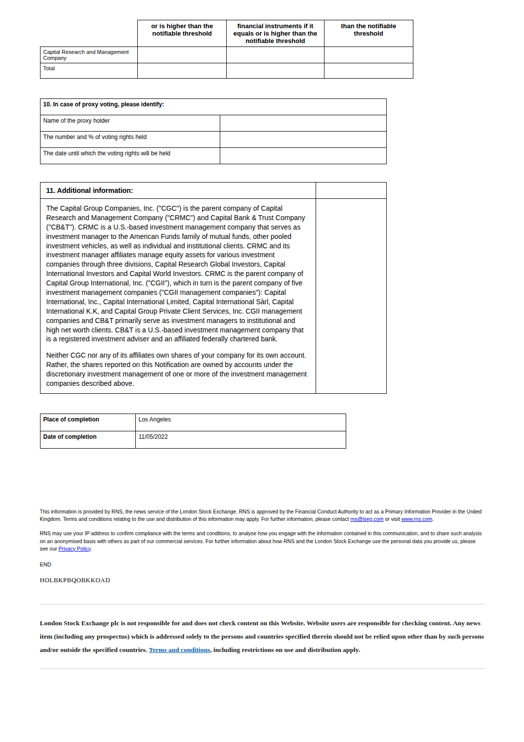| | or is higher than the notifiable threshold | financial instruments if it equals or is higher than the notifiable threshold | than the notifiable threshold | |
| --- | --- | --- | --- | --- |
| Capital Research and Management Company | | | | |
| Total | | | | |
| 10. In case of proxy voting, please identify: |
| Name of the proxy holder | |
| The number and % of voting rights held | |
| The date until which the voting rights will be held | |
| 11. Additional information: | |
| The Capital Group Companies, Inc. ("CGC") is the parent company of Capital Research and Management Company ("CRMC") and Capital Bank & Trust Company ("CB&T"). CRMC is a U.S.-based investment management company that serves as investment manager to the American Funds family of mutual funds, other pooled investment vehicles, as well as individual and institutional clients. CRMC and its investment manager affiliates manage equity assets for various investment companies through three divisions, Capital Research Global Investors, Capital International Investors and Capital World Investors. CRMC is the parent company of Capital Group International, Inc. ("CGII"), which in turn is the parent company of five investment management companies ("CGII management companies"): Capital International, Inc., Capital International Limited, Capital International Sàrl, Capital International K.K, and Capital Group Private Client Services, Inc. CGII management companies and CB&T primarily serve as investment managers to institutional and high net worth clients. CB&T is a U.S.-based investment management company that is a registered investment adviser and an affiliated federally chartered bank. Neither CGC nor any of its affiliates own shares of your company for its own account. Rather, the shares reported on this Notification are owned by accounts under the discretionary investment management of one or more of the investment management companies described above. | |
| Place of completion | Los Angeles |
| Date of completion | 11/05/2022 |
This information is provided by RNS, the news service of the London Stock Exchange. RNS is approved by the Financial Conduct Authority to act as a Primary Information Provider in the United Kingdom. Terms and conditions relating to the use and distribution of this information may apply. For further information, please contact rns@lseg.com or visit www.rns.com.
RNS may use your IP address to confirm compliance with the terms and conditions, to analyse how you engage with the information contained in this communication, and to share such analysis on an anonymised basis with others as part of our commercial services. For further information about how RNS and the London Stock Exchange use the personal data you provide us, please see our Privacy Policy.
END
HOLBKPBQOBKKOAD
London Stock Exchange plc is not responsible for and does not check content on this Website. Website users are responsible for checking content. Any news item (including any prospectus) which is addressed solely to the persons and countries specified therein should not be relied upon other than by such persons and/or outside the specified countries. Terms and conditions, including restrictions on use and distribution apply.